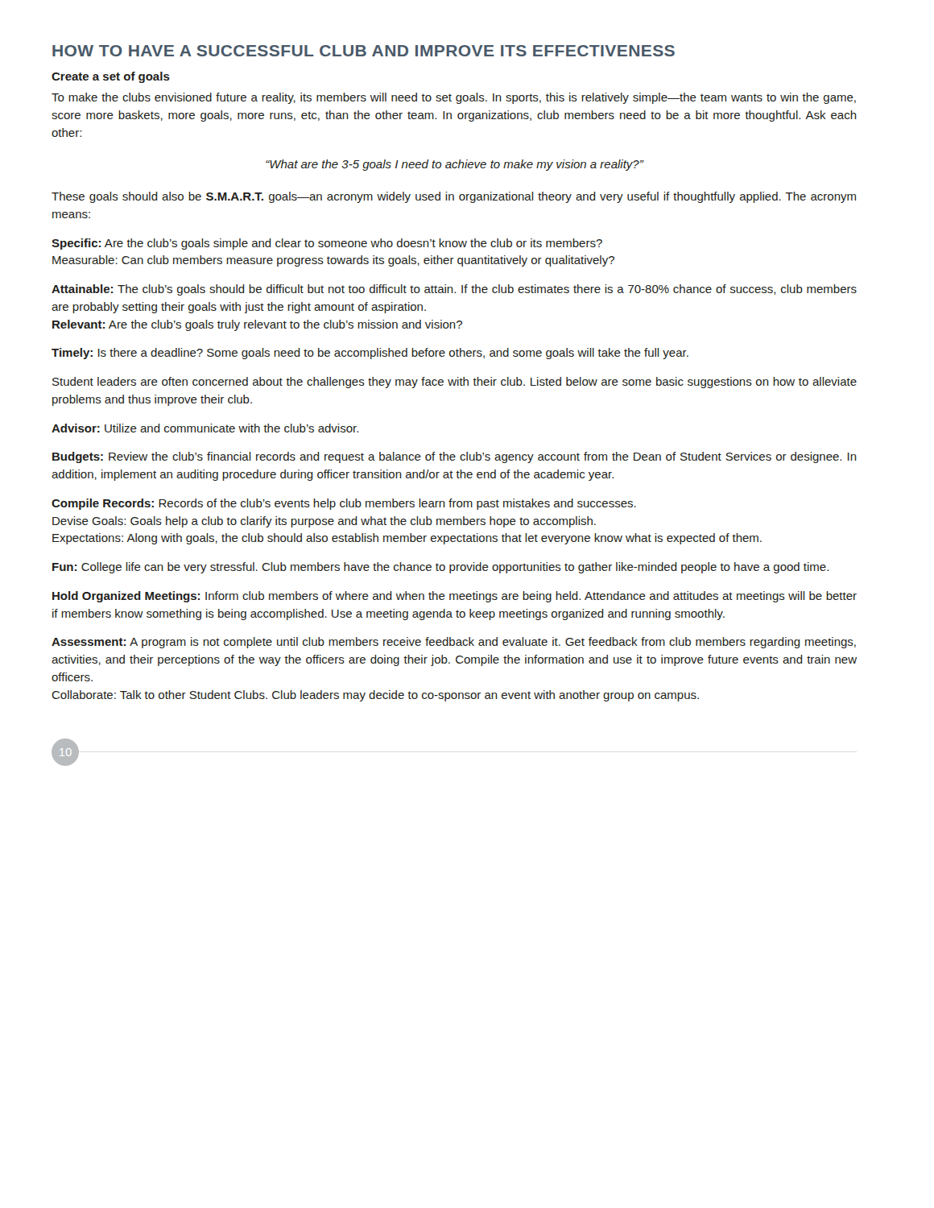How to Have a Successful Club and Improve Its Effectiveness
Create a set of goals
To make the clubs envisioned future a reality, its members will need to set goals. In sports, this is relatively simple—the team wants to win the game, score more baskets, more goals, more runs, etc, than the other team. In organizations, club members need to be a bit more thoughtful. Ask each other:
“What are the 3-5 goals I need to achieve to make my vision a reality?”
These goals should also be S.M.A.R.T. goals—an acronym widely used in organizational theory and very useful if thoughtfully applied. The acronym means:
Specific: Are the club’s goals simple and clear to someone who doesn’t know the club or its members?
Measurable: Can club members measure progress towards its goals, either quantitatively or qualitatively?
Attainable: The club’s goals should be difficult but not too difficult to attain. If the club estimates there is a 70-80% chance of success, club members are probably setting their goals with just the right amount of aspiration.
Relevant: Are the club’s goals truly relevant to the club’s mission and vision?
Timely: Is there a deadline? Some goals need to be accomplished before others, and some goals will take the full year.
Student leaders are often concerned about the challenges they may face with their club. Listed below are some basic suggestions on how to alleviate problems and thus improve their club.
Advisor: Utilize and communicate with the club’s advisor.
Budgets: Review the club’s financial records and request a balance of the club’s agency account from the Dean of Student Services or designee. In addition, implement an auditing procedure during officer transition and/or at the end of the academic year.
Compile Records: Records of the club’s events help club members learn from past mistakes and successes.
Devise Goals: Goals help a club to clarify its purpose and what the club members hope to accomplish.
Expectations: Along with goals, the club should also establish member expectations that let everyone know what is expected of them.
Fun: College life can be very stressful. Club members have the chance to provide opportunities to gather like-minded people to have a good time.
Hold Organized Meetings: Inform club members of where and when the meetings are being held. Attendance and attitudes at meetings will be better if members know something is being accomplished. Use a meeting agenda to keep meetings organized and running smoothly.
Assessment: A program is not complete until club members receive feedback and evaluate it. Get feedback from club members regarding meetings, activities, and their perceptions of the way the officers are doing their job. Compile the information and use it to improve future events and train new officers.
Collaborate: Talk to other Student Clubs. Club leaders may decide to co-sponsor an event with another group on campus.
10